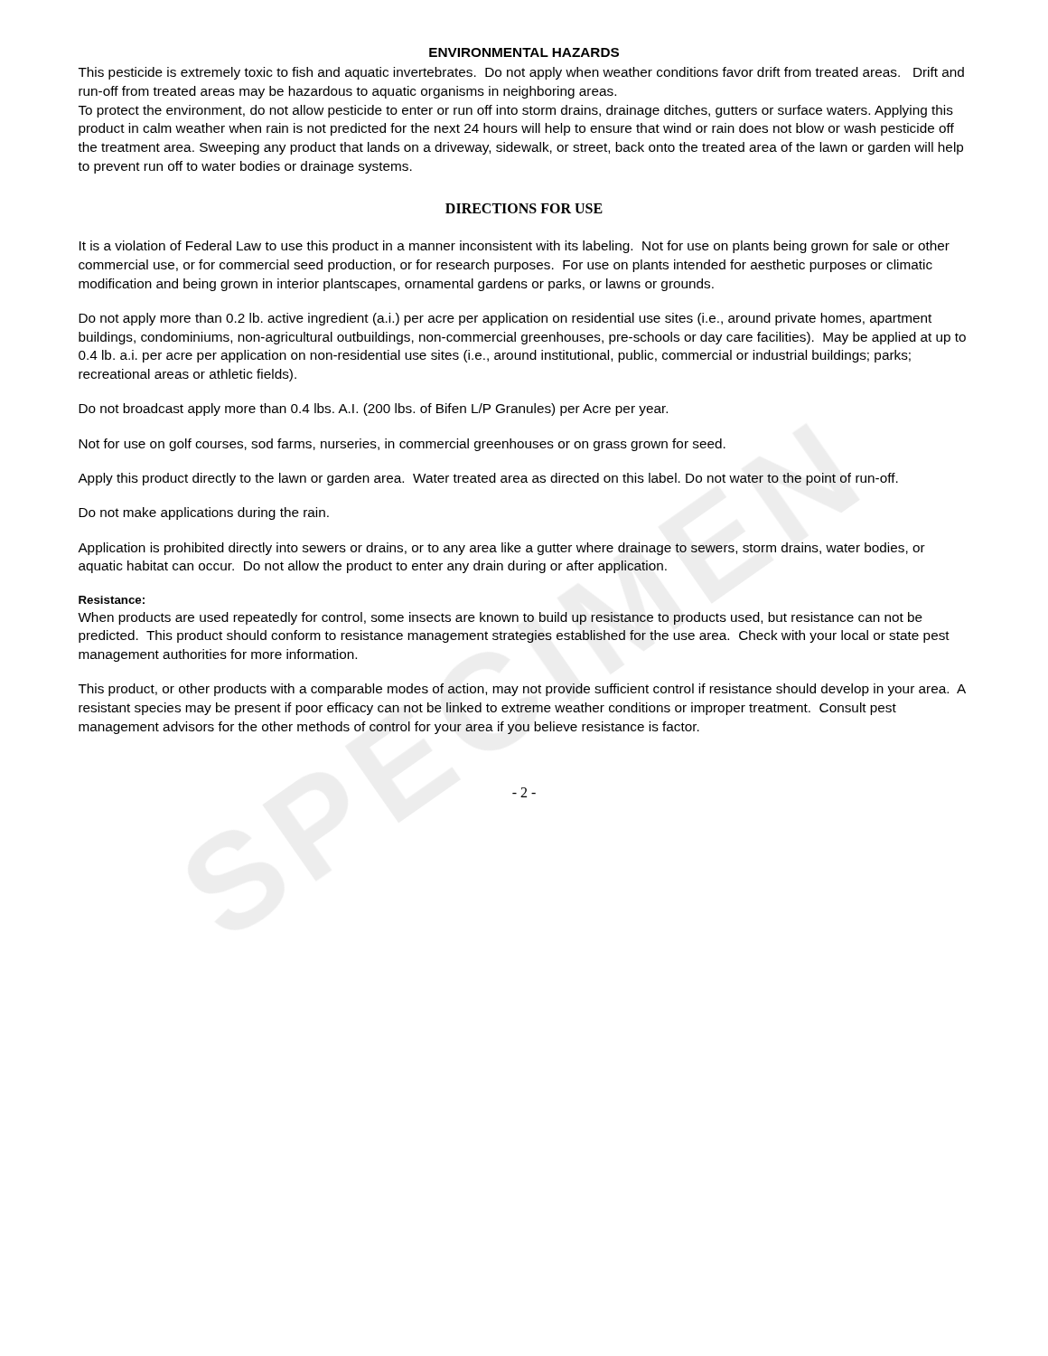SPECIMEN
ENVIRONMENTAL HAZARDS
This pesticide is extremely toxic to fish and aquatic invertebrates. Do not apply when weather conditions favor drift from treated areas. Drift and run-off from treated areas may be hazardous to aquatic organisms in neighboring areas.
To protect the environment, do not allow pesticide to enter or run off into storm drains, drainage ditches, gutters or surface waters. Applying this product in calm weather when rain is not predicted for the next 24 hours will help to ensure that wind or rain does not blow or wash pesticide off the treatment area. Sweeping any product that lands on a driveway, sidewalk, or street, back onto the treated area of the lawn or garden will help to prevent run off to water bodies or drainage systems.
DIRECTIONS FOR USE
It is a violation of Federal Law to use this product in a manner inconsistent with its labeling. Not for use on plants being grown for sale or other commercial use, or for commercial seed production, or for research purposes. For use on plants intended for aesthetic purposes or climatic modification and being grown in interior plantscapes, ornamental gardens or parks, or lawns or grounds.
Do not apply more than 0.2 lb. active ingredient (a.i.) per acre per application on residential use sites (i.e., around private homes, apartment buildings, condominiums, non-agricultural outbuildings, non-commercial greenhouses, pre-schools or day care facilities). May be applied at up to 0.4 lb. a.i. per acre per application on non-residential use sites (i.e., around institutional, public, commercial or industrial buildings; parks; recreational areas or athletic fields).
Do not broadcast apply more than 0.4 lbs. A.I. (200 lbs. of Bifen L/P Granules) per Acre per year.
Not for use on golf courses, sod farms, nurseries, in commercial greenhouses or on grass grown for seed.
Apply this product directly to the lawn or garden area. Water treated area as directed on this label. Do not water to the point of run-off.
Do not make applications during the rain.
Application is prohibited directly into sewers or drains, or to any area like a gutter where drainage to sewers, storm drains, water bodies, or aquatic habitat can occur. Do not allow the product to enter any drain during or after application.
Resistance:
When products are used repeatedly for control, some insects are known to build up resistance to products used, but resistance can not be predicted. This product should conform to resistance management strategies established for the use area. Check with your local or state pest management authorities for more information.
This product, or other products with a comparable modes of action, may not provide sufficient control if resistance should develop in your area. A resistant species may be present if poor efficacy can not be linked to extreme weather conditions or improper treatment. Consult pest management advisors for the other methods of control for your area if you believe resistance is factor.
- 2 -